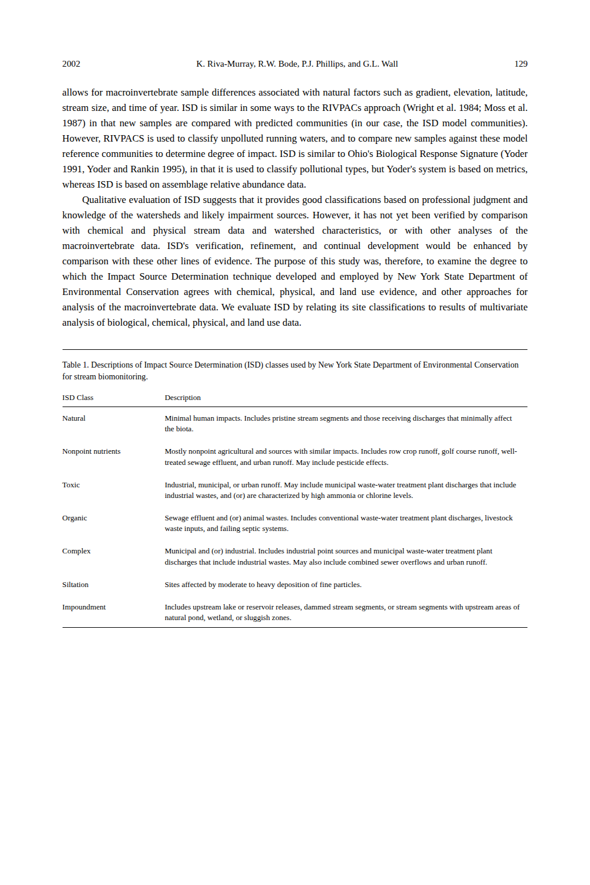2002 K. Riva-Murray, R.W. Bode, P.J. Phillips, and G.L. Wall 129
allows for macroinvertebrate sample differences associated with natural factors such as gradient, elevation, latitude, stream size, and time of year. ISD is similar in some ways to the RIVPACs approach (Wright et al. 1984; Moss et al. 1987) in that new samples are compared with predicted communities (in our case, the ISD model communities). However, RIVPACS is used to classify unpolluted running waters, and to compare new samples against these model reference communities to determine degree of impact. ISD is similar to Ohio's Biological Response Signature (Yoder 1991, Yoder and Rankin 1995), in that it is used to classify pollutional types, but Yoder's system is based on metrics, whereas ISD is based on assemblage relative abundance data.
Qualitative evaluation of ISD suggests that it provides good classifications based on professional judgment and knowledge of the watersheds and likely impairment sources. However, it has not yet been verified by comparison with chemical and physical stream data and watershed characteristics, or with other analyses of the macroinvertebrate data. ISD's verification, refinement, and continual development would be enhanced by comparison with these other lines of evidence. The purpose of this study was, therefore, to examine the degree to which the Impact Source Determination technique developed and employed by New York State Department of Environmental Conservation agrees with chemical, physical, and land use evidence, and other approaches for analysis of the macroinvertebrate data. We evaluate ISD by relating its site classifications to results of multivariate analysis of biological, chemical, physical, and land use data.
Table 1. Descriptions of Impact Source Determination (ISD) classes used by New York State Department of Environmental Conservation for stream biomonitoring.
| ISD Class | Description |
| --- | --- |
| Natural | Minimal human impacts. Includes pristine stream segments and those receiving discharges that minimally affect the biota. |
| Nonpoint nutrients | Mostly nonpoint agricultural and sources with similar impacts. Includes row crop runoff, golf course runoff, well-treated sewage effluent, and urban runoff. May include pesticide effects. |
| Toxic | Industrial, municipal, or urban runoff. May include municipal waste-water treatment plant discharges that include industrial wastes, and (or) are characterized by high ammonia or chlorine levels. |
| Organic | Sewage effluent and (or) animal wastes. Includes conventional waste-water treatment plant discharges, livestock waste inputs, and failing septic systems. |
| Complex | Municipal and (or) industrial. Includes industrial point sources and municipal waste-water treatment plant discharges that include industrial wastes. May also include combined sewer overflows and urban runoff. |
| Siltation | Sites affected by moderate to heavy deposition of fine particles. |
| Impoundment | Includes upstream lake or reservoir releases, dammed stream segments, or stream segments with upstream areas of natural pond, wetland, or sluggish zones. |